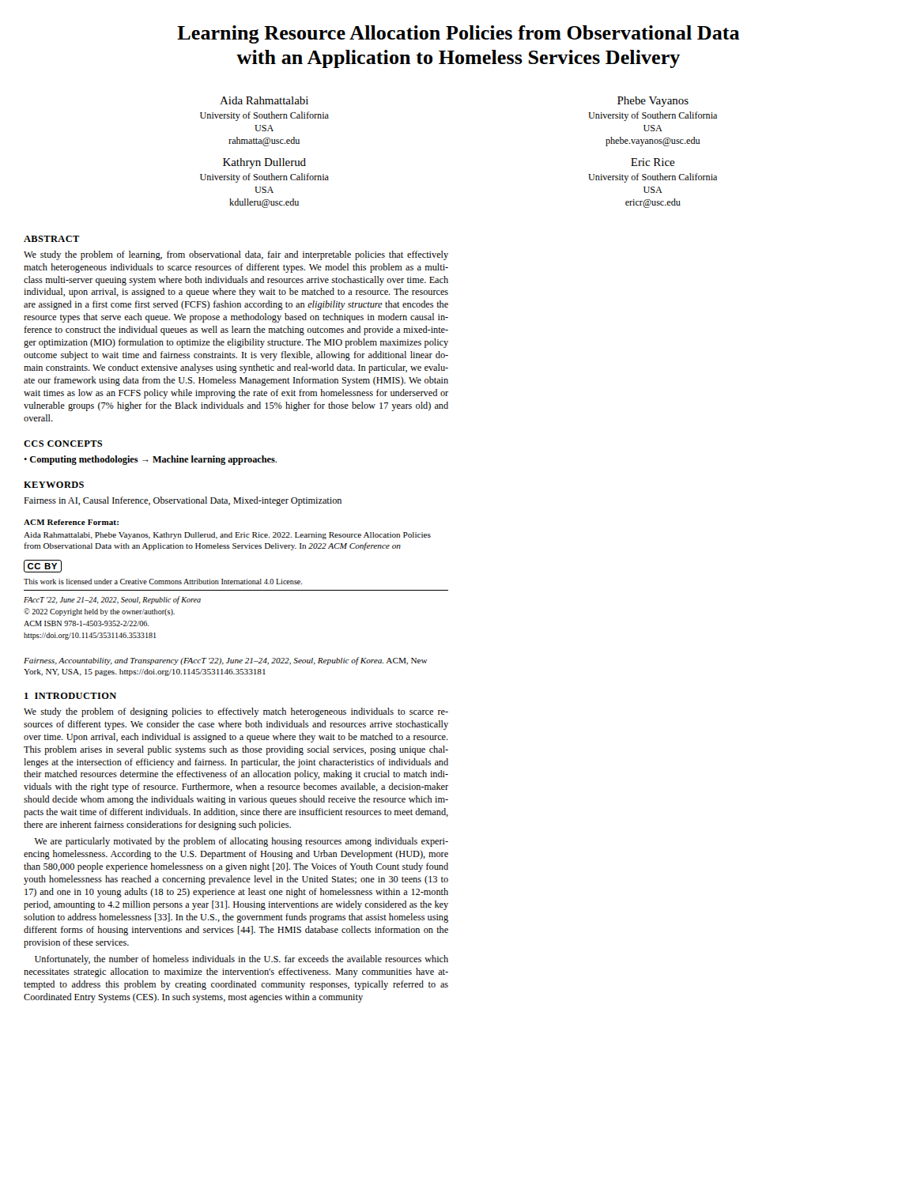Learning Resource Allocation Policies from Observational Data
with an Application to Homeless Services Delivery
Aida Rahmattalabi
University of Southern California
USA
rahmatta@usc.edu
Phebe Vayanos
University of Southern California
USA
phebe.vayanos@usc.edu
Kathryn Dullerud
University of Southern California
USA
kdulleru@usc.edu
Eric Rice
University of Southern California
USA
ericr@usc.edu
Abstract
We study the problem of learning, from observational data, fair and interpretable policies that effectively match heterogeneous individuals to scarce resources of different types. We model this problem as a multi-class multi-server queuing system where both individuals and resources arrive stochastically over time. Each individual, upon arrival, is assigned to a queue where they wait to be matched to a resource. The resources are assigned in a first come first served (FCFS) fashion according to an eligibility structure that encodes the resource types that serve each queue. We propose a methodology based on techniques in modern causal inference to construct the individual queues as well as learn the matching outcomes and provide a mixed-integer optimization (MIO) formulation to optimize the eligibility structure. The MIO problem maximizes policy outcome subject to wait time and fairness constraints. It is very flexible, allowing for additional linear domain constraints. We conduct extensive analyses using synthetic and real-world data. In particular, we evaluate our framework using data from the U.S. Homeless Management Information System (HMIS). We obtain wait times as low as an FCFS policy while improving the rate of exit from homelessness for underserved or vulnerable groups (7% higher for the Black individuals and 15% higher for those below 17 years old) and overall.
CCS Concepts
• Computing methodologies → Machine learning approaches.
Keywords
Fairness in AI, Causal Inference, Observational Data, Mixed-integer Optimization
ACM Reference Format:
Aida Rahmattalabi, Phebe Vayanos, Kathryn Dullerud, and Eric Rice. 2022. Learning Resource Allocation Policies from Observational Data with an Application to Homeless Services Delivery. In 2022 ACM Conference on
CC BY
This work is licensed under a Creative Commons Attribution International 4.0 License.
FAccT '22, June 21–24, 2022, Seoul, Republic of Korea
© 2022 Copyright held by the owner/author(s).
ACM ISBN 978-1-4503-9352-2/22/06.
https://doi.org/10.1145/3531146.3533181
Fairness, Accountability, and Transparency (FAccT '22), June 21–24, 2022, Seoul, Republic of Korea. ACM, New York, NY, USA, 15 pages. https://doi.org/10.1145/3531146.3533181
1 Introduction
We study the problem of designing policies to effectively match heterogeneous individuals to scarce resources of different types. We consider the case where both individuals and resources arrive stochastically over time. Upon arrival, each individual is assigned to a queue where they wait to be matched to a resource. This problem arises in several public systems such as those providing social services, posing unique challenges at the intersection of efficiency and fairness. In particular, the joint characteristics of individuals and their matched resources determine the effectiveness of an allocation policy, making it crucial to match individuals with the right type of resource. Furthermore, when a resource becomes available, a decision-maker should decide whom among the individuals waiting in various queues should receive the resource which impacts the wait time of different individuals. In addition, since there are insufficient resources to meet demand, there are inherent fairness considerations for designing such policies.
We are particularly motivated by the problem of allocating housing resources among individuals experiencing homelessness. According to the U.S. Department of Housing and Urban Development (HUD), more than 580,000 people experience homelessness on a given night [20]. The Voices of Youth Count study found youth homelessness has reached a concerning prevalence level in the United States; one in 30 teens (13 to 17) and one in 10 young adults (18 to 25) experience at least one night of homelessness within a 12-month period, amounting to 4.2 million persons a year [31]. Housing interventions are widely considered as the key solution to address homelessness [33]. In the U.S., the government funds programs that assist homeless using different forms of housing interventions and services [44]. The HMIS database collects information on the provision of these services.
Unfortunately, the number of homeless individuals in the U.S. far exceeds the available resources which necessitates strategic allocation to maximize the intervention's effectiveness. Many communities have attempted to address this problem by creating coordinated community responses, typically referred to as Coordinated Entry Systems (CES). In such systems, most agencies within a community